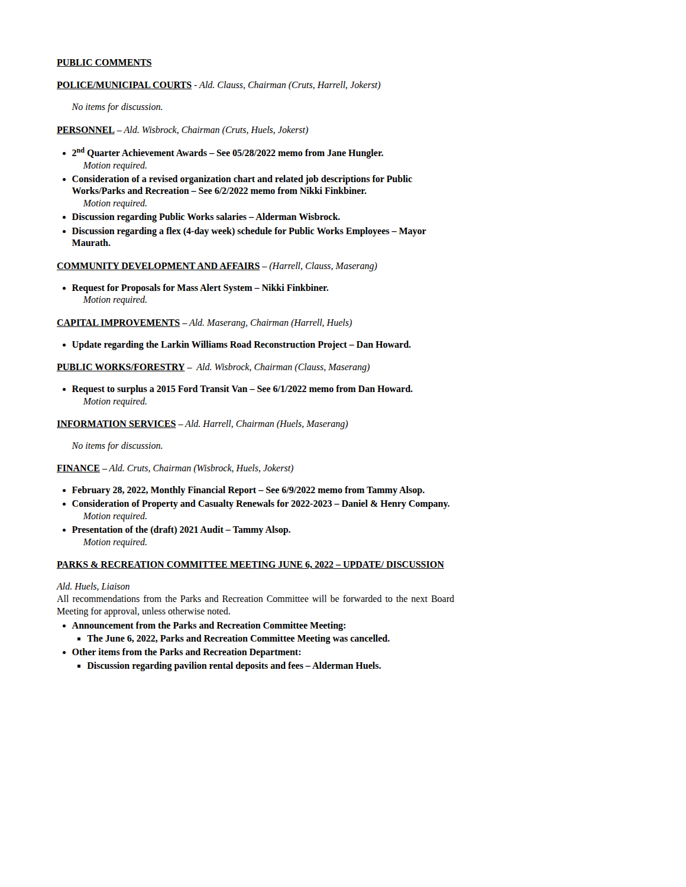PUBLIC COMMENTS
POLICE/MUNICIPAL COURTS
- Ald. Clauss, Chairman (Cruts, Harrell, Jokerst) No items for discussion.
PERSONNEL
– Ald. Wisbrock, Chairman (Cruts, Huels, Jokerst)
2nd Quarter Achievement Awards – See 05/28/2022 memo from Jane Hungler. Motion required.
Consideration of a revised organization chart and related job descriptions for Public Works/Parks and Recreation – See 6/2/2022 memo from Nikki Finkbiner. Motion required.
Discussion regarding Public Works salaries – Alderman Wisbrock.
Discussion regarding a flex (4-day week) schedule for Public Works Employees – Mayor Maurath.
COMMUNITY DEVELOPMENT AND AFFAIRS
– (Harrell, Clauss, Maserang)
Request for Proposals for Mass Alert System – Nikki Finkbiner. Motion required.
CAPITAL IMPROVEMENTS
– Ald. Maserang, Chairman (Harrell, Huels)
Update regarding the Larkin Williams Road Reconstruction Project – Dan Howard.
PUBLIC WORKS/FORESTRY
– Ald. Wisbrock, Chairman (Clauss, Maserang)
Request to surplus a 2015 Ford Transit Van – See 6/1/2022 memo from Dan Howard. Motion required.
INFORMATION SERVICES
– Ald. Harrell, Chairman (Huels, Maserang) No items for discussion.
FINANCE
– Ald. Cruts, Chairman (Wisbrock, Huels, Jokerst)
February 28, 2022, Monthly Financial Report – See 6/9/2022 memo from Tammy Alsop.
Consideration of Property and Casualty Renewals for 2022-2023 – Daniel & Henry Company. Motion required.
Presentation of the (draft) 2021 Audit – Tammy Alsop. Motion required.
PARKS & RECREATION COMMITTEE MEETING JUNE 6, 2022 – UPDATE/ DISCUSSION
Ald. Huels, Liaison
All recommendations from the Parks and Recreation Committee will be forwarded to the next Board Meeting for approval, unless otherwise noted.
Announcement from the Parks and Recreation Committee Meeting:
The June 6, 2022, Parks and Recreation Committee Meeting was cancelled.
Other items from the Parks and Recreation Department:
Discussion regarding pavilion rental deposits and fees – Alderman Huels.